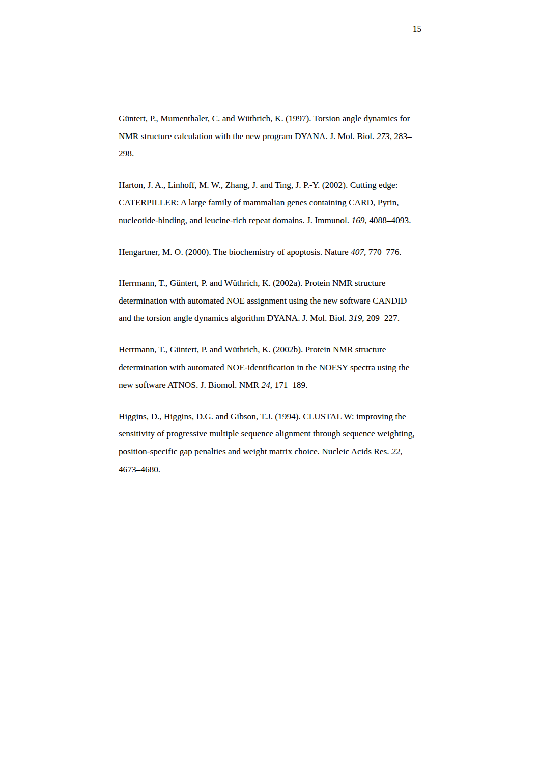15
Güntert, P., Mumenthaler, C. and Wüthrich, K. (1997). Torsion angle dynamics for NMR structure calculation with the new program DYANA. J. Mol. Biol. 273, 283–298.
Harton, J. A., Linhoff, M. W., Zhang, J. and Ting, J. P.-Y. (2002). Cutting edge: CATERPILLER: A large family of mammalian genes containing CARD, Pyrin, nucleotide-binding, and leucine-rich repeat domains. J. Immunol. 169, 4088–4093.
Hengartner, M. O. (2000). The biochemistry of apoptosis. Nature 407, 770–776.
Herrmann, T., Güntert, P. and Wüthrich, K. (2002a). Protein NMR structure determination with automated NOE assignment using the new software CANDID and the torsion angle dynamics algorithm DYANA. J. Mol. Biol. 319, 209–227.
Herrmann, T., Güntert, P. and Wüthrich, K. (2002b). Protein NMR structure determination with automated NOE-identification in the NOESY spectra using the new software ATNOS. J. Biomol. NMR 24, 171–189.
Higgins, D., Higgins, D.G. and Gibson, T.J. (1994). CLUSTAL W: improving the sensitivity of progressive multiple sequence alignment through sequence weighting, position-specific gap penalties and weight matrix choice. Nucleic Acids Res. 22, 4673–4680.